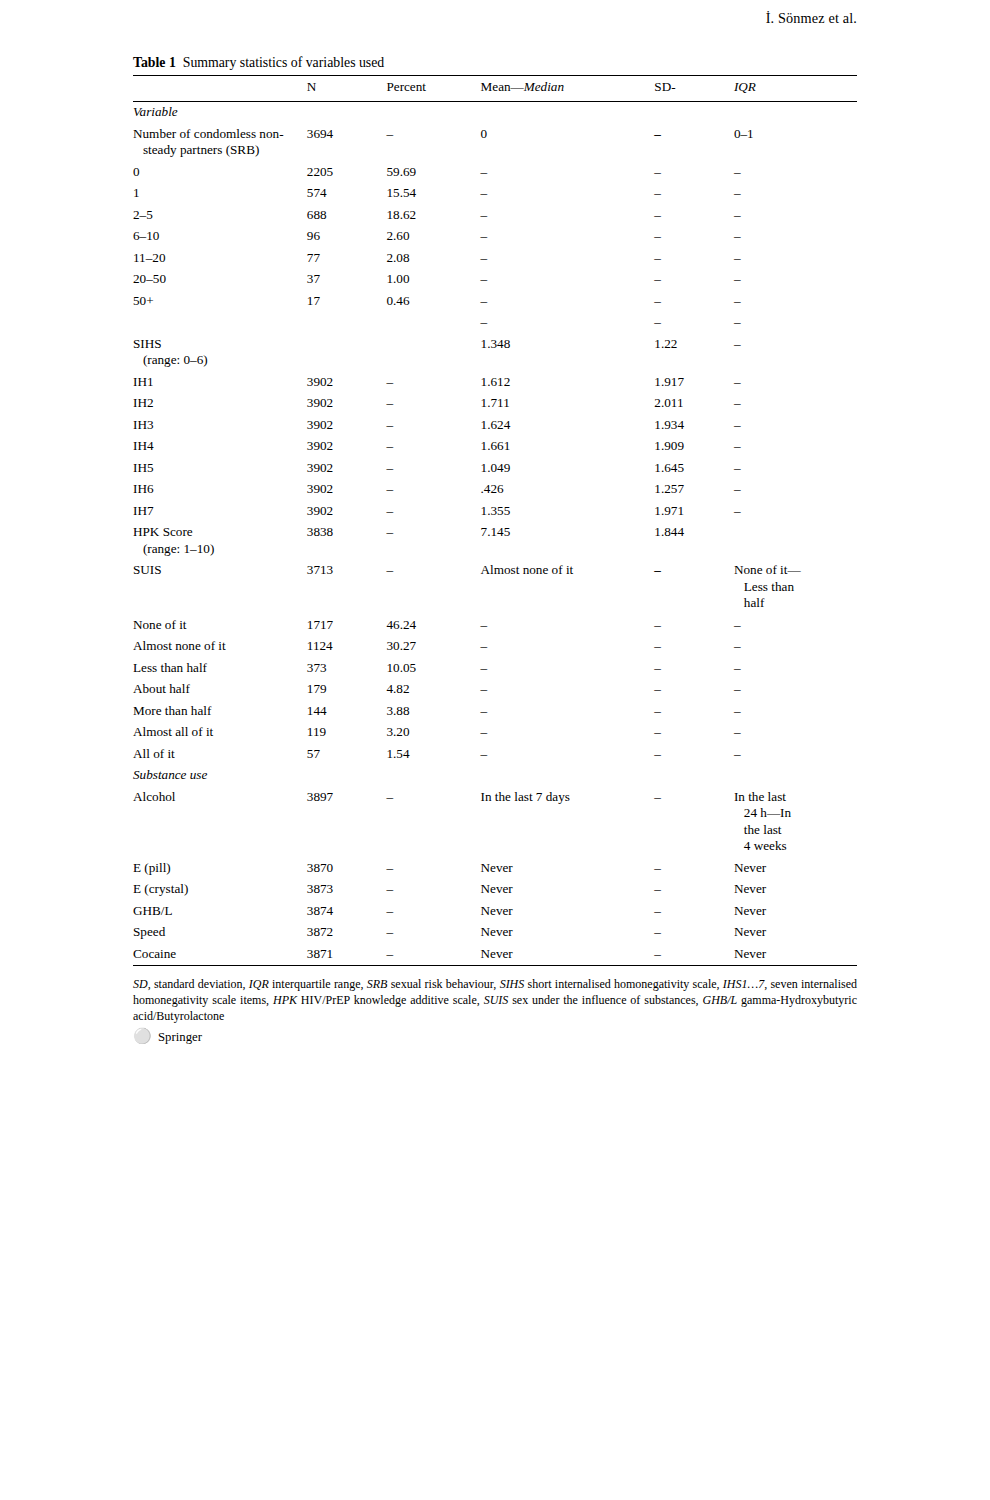İ. Sönmez et al.
Table 1 Summary statistics of variables used
| | N | Percent | Mean— Median | SD- | IQR |
| --- | --- | --- | --- | --- | --- |
| Variable | | | | | |
| Number of condomless non- steady partners (SRB) | 3694 | – | 0 | – | 0–1 |
| 0 | 2205 | 59.69 | – | – | – |
| 1 | 574 | 15.54 | – | – | – |
| 2–5 | 688 | 18.62 | – | – | – |
| 6–10 | 96 | 2.60 | – | – | – |
| 11–20 | 77 | 2.08 | – | – | – |
| 20–50 | 37 | 1.00 | – | – | – |
| 50+ | 17 | 0.46 | – | – | – |
| | | | – | – | – |
| SIHS (range: 0–6) | | | 1.348 | 1.22 | – |
| IH1 | 3902 | – | 1.612 | 1.917 | – |
| IH2 | 3902 | – | 1.711 | 2.011 | – |
| IH3 | 3902 | – | 1.624 | 1.934 | – |
| IH4 | 3902 | – | 1.661 | 1.909 | – |
| IH5 | 3902 | – | 1.049 | 1.645 | – |
| IH6 | 3902 | – | .426 | 1.257 | – |
| IH7 | 3902 | – | 1.355 | 1.971 | – |
| HPK Score (range: 1–10) | 3838 | – | 7.145 | 1.844 | |
| SUIS | 3713 | – | Almost none of it | – | None of it— Less than half |
| None of it | 1717 | 46.24 | – | – | – |
| Almost none of it | 1124 | 30.27 | – | – | – |
| Less than half | 373 | 10.05 | – | – | – |
| About half | 179 | 4.82 | – | – | – |
| More than half | 144 | 3.88 | – | – | – |
| Almost all of it | 119 | 3.20 | – | – | – |
| All of it | 57 | 1.54 | – | – | – |
| Substance use | | | | | |
| Alcohol | 3897 | – | In the last 7 days | – | In the last 24 h—In the last 4 weeks |
| E (pill) | 3870 | – | Never | – | Never |
| E (crystal) | 3873 | – | Never | – | Never |
| GHB/L | 3874 | – | Never | – | Never |
| Speed | 3872 | – | Never | – | Never |
| Cocaine | 3871 | – | Never | – | Never |
SD, standard deviation, IQR interquartile range, SRB sexual risk behaviour, SIHS short internalised homonegativity scale, IHS1…7, seven internalised homonegativity scale items, HPK HIV/PrEP knowledge additive scale, SUIS sex under the influence of substances, GHB/L gamma-Hydroxybutyric acid/Butyrolactone
⚪Springer